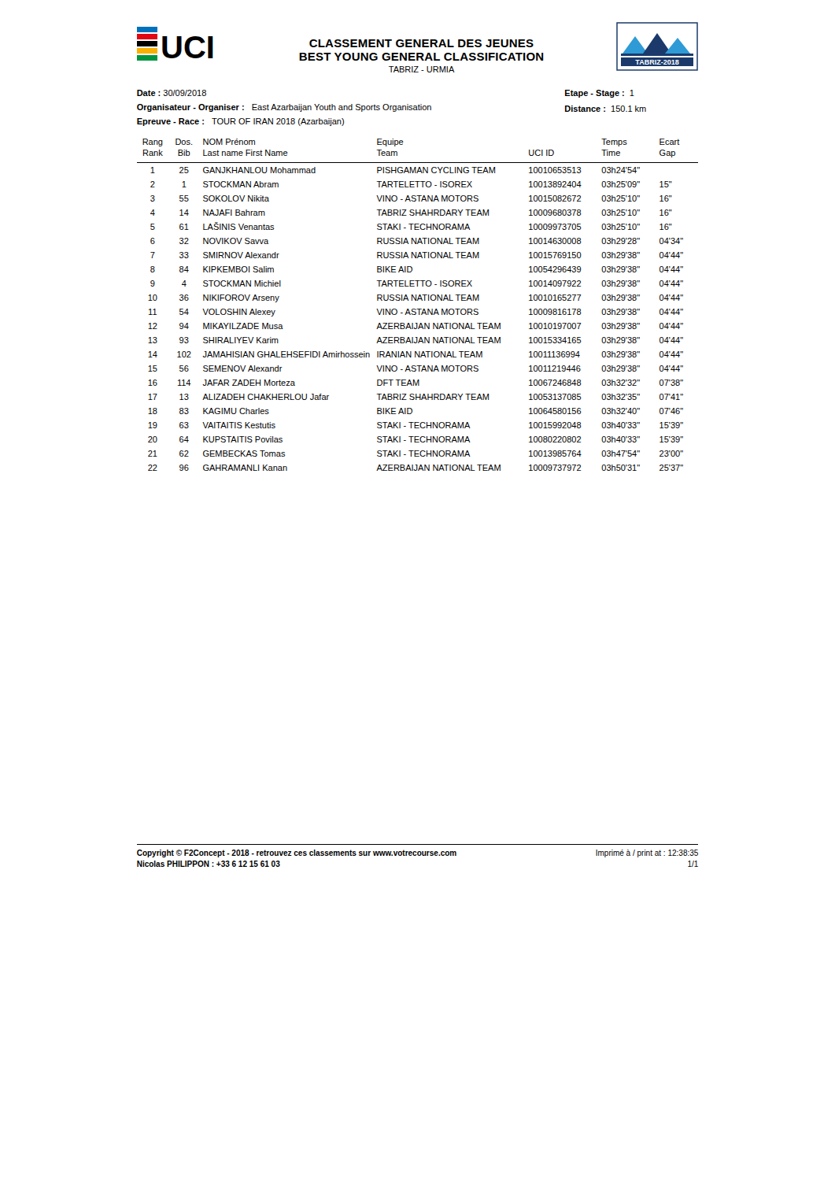UCI
CLASSEMENT GENERAL DES JEUNES
BEST YOUNG GENERAL CLASSIFICATION
TABRIZ - URMIA
TABRIZ-2018
Date : 30/09/2018
Organisateur - Organiser : East Azarbaijan Youth and Sports Organisation
Epreuve - Race : TOUR OF IRAN 2018 (Azarbaijan)
Etape - Stage : 1
Distance : 150.1 km
| Rang Rank | Dos. Bib | NOM Prénom Last name First Name | Equipe Team | UCI ID | Temps Time | Ecart Gap |
| --- | --- | --- | --- | --- | --- | --- |
| 1 | 25 | GANJKHANLOU Mohammad | PISHGAMAN CYCLING TEAM | 10010653513 | 03h24'54" | |
| 2 | 1 | STOCKMAN Abram | TARTELETTO - ISOREX | 10013892404 | 03h25'09" | 15" |
| 3 | 55 | SOKOLOV Nikita | VINO - ASTANA MOTORS | 10015082672 | 03h25'10" | 16" |
| 4 | 14 | NAJAFI Bahram | TABRIZ SHAHRDARY TEAM | 10009680378 | 03h25'10" | 16" |
| 5 | 61 | LAŠINIS Venantas | STAKI - TECHNORAMA | 10009973705 | 03h25'10" | 16" |
| 6 | 32 | NOVIKOV Savva | RUSSIA NATIONAL TEAM | 10014630008 | 03h29'28" | 04'34" |
| 7 | 33 | SMIRNOV Alexandr | RUSSIA NATIONAL TEAM | 10015769150 | 03h29'38" | 04'44" |
| 8 | 84 | KIPKEMBOI Salim | BIKE AID | 10054296439 | 03h29'38" | 04'44" |
| 9 | 4 | STOCKMAN Michiel | TARTELETTO - ISOREX | 10014097922 | 03h29'38" | 04'44" |
| 10 | 36 | NIKIFOROV Arseny | RUSSIA NATIONAL TEAM | 10010165277 | 03h29'38" | 04'44" |
| 11 | 54 | VOLOSHIN Alexey | VINO - ASTANA MOTORS | 10009816178 | 03h29'38" | 04'44" |
| 12 | 94 | MIKAYILZADE Musa | AZERBAIJAN NATIONAL TEAM | 10010197007 | 03h29'38" | 04'44" |
| 13 | 93 | SHIRALIYEV Karim | AZERBAIJAN NATIONAL TEAM | 10015334165 | 03h29'38" | 04'44" |
| 14 | 102 | JAMAHISIAN GHALEHSEFIDI Amirhossein | IRANIAN NATIONAL TEAM | 10011136994 | 03h29'38" | 04'44" |
| 15 | 56 | SEMENOV Alexandr | VINO - ASTANA MOTORS | 10011219446 | 03h29'38" | 04'44" |
| 16 | 114 | JAFAR ZADEH Morteza | DFT TEAM | 10067246848 | 03h32'32" | 07'38" |
| 17 | 13 | ALIZADEH CHAKHERLOU Jafar | TABRIZ SHAHRDARY TEAM | 10053137085 | 03h32'35" | 07'41" |
| 18 | 83 | KAGIMU Charles | BIKE AID | 10064580156 | 03h32'40" | 07'46" |
| 19 | 63 | VAITAITIS Kestutis | STAKI - TECHNORAMA | 10015992048 | 03h40'33" | 15'39" |
| 20 | 64 | KUPSTAITIS Povilas | STAKI - TECHNORAMA | 10080220802 | 03h40'33" | 15'39" |
| 21 | 62 | GEMBECKAS Tomas | STAKI - TECHNORAMA | 10013985764 | 03h47'54" | 23'00" |
| 22 | 96 | GAHRAMANLI Kanan | AZERBAIJAN NATIONAL TEAM | 10009737972 | 03h50'31" | 25'37" |
Copyright © F2Concept - 2018 - retrouvez ces classements sur www.votrecourse.com
Nicolas PHILIPPON : +33 6 12 15 61 03
Imprimé à / print at : 12:38:35
1/1